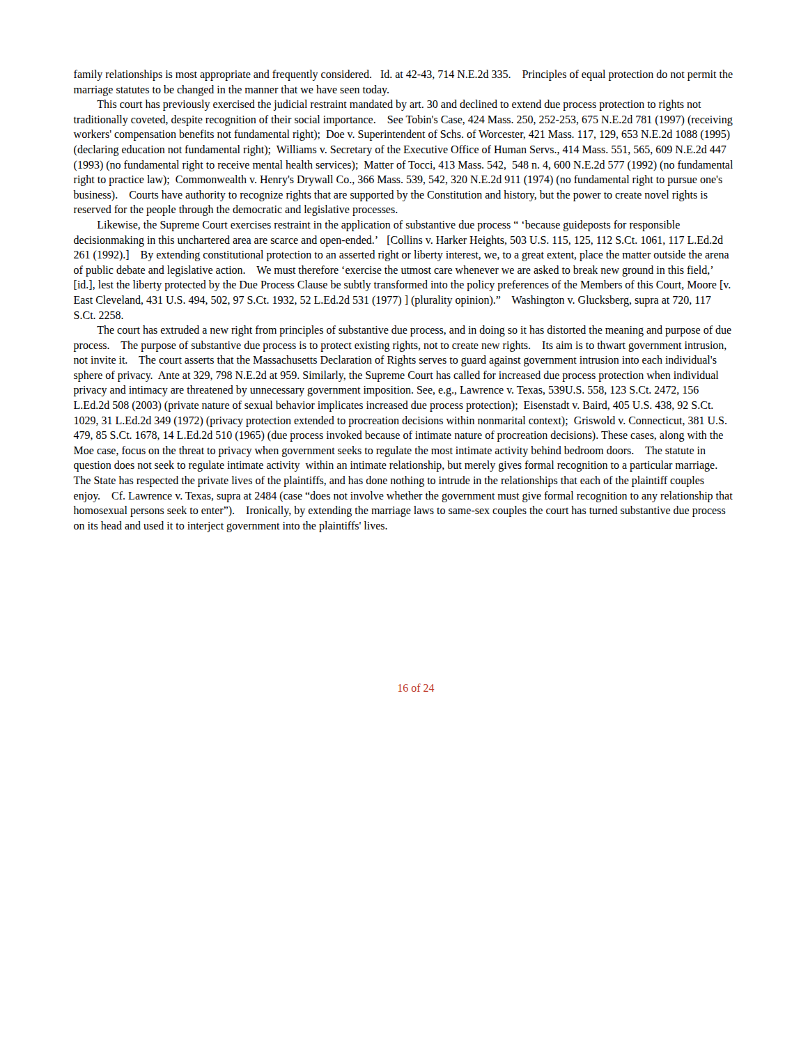family relationships is most appropriate and frequently considered. Id. at 42-43, 714 N.E.2d 335. Principles of equal protection do not permit the marriage statutes to be changed in the manner that we have seen today.
This court has previously exercised the judicial restraint mandated by art. 30 and declined to extend due process protection to rights not traditionally coveted, despite recognition of their social importance. See Tobin's Case, 424 Mass. 250, 252-253, 675 N.E.2d 781 (1997) (receiving workers' compensation benefits not fundamental right); Doe v. Superintendent of Schs. of Worcester, 421 Mass. 117, 129, 653 N.E.2d 1088 (1995) (declaring education not fundamental right); Williams v. Secretary of the Executive Office of Human Servs., 414 Mass. 551, 565, 609 N.E.2d 447 (1993) (no fundamental right to receive mental health services); Matter of Tocci, 413 Mass. 542, 548 n. 4, 600 N.E.2d 577 (1992) (no fundamental right to practice law); Commonwealth v. Henry's Drywall Co., 366 Mass. 539, 542, 320 N.E.2d 911 (1974) (no fundamental right to pursue one's business). Courts have authority to recognize rights that are supported by the Constitution and history, but the power to create novel rights is reserved for the people through the democratic and legislative processes.
Likewise, the Supreme Court exercises restraint in the application of substantive due process “ ‘because guideposts for responsible decisionmaking in this unchartered area are scarce and open-ended.’ [Collins v. Harker Heights, 503 U.S. 115, 125, 112 S.Ct. 1061, 117 L.Ed.2d 261 (1992).] By extending constitutional protection to an asserted right or liberty interest, we, to a great extent, place the matter outside the arena of public debate and legislative action. We must therefore ‘exercise the utmost care whenever we are asked to break new ground in this field,’ [id.], lest the liberty protected by the Due Process Clause be subtly transformed into the policy preferences of the Members of this Court, Moore [v. East Cleveland, 431 U.S. 494, 502, 97 S.Ct. 1932, 52 L.Ed.2d 531 (1977) ] (plurality opinion).” Washington v. Glucksberg, supra at 720, 117 S.Ct. 2258.
The court has extruded a new right from principles of substantive due process, and in doing so it has distorted the meaning and purpose of due process. The purpose of substantive due process is to protect existing rights, not to create new rights. Its aim is to thwart government intrusion, not invite it. The court asserts that the Massachusetts Declaration of Rights serves to guard against government intrusion into each individual's sphere of privacy. Ante at 329, 798 N.E.2d at 959. Similarly, the Supreme Court has called for increased due process protection when individual privacy and intimacy are threatened by unnecessary government imposition. See, e.g., Lawrence v. Texas, 539U.S. 558, 123 S.Ct. 2472, 156 L.Ed.2d 508 (2003) (private nature of sexual behavior implicates increased due process protection); Eisenstadt v. Baird, 405 U.S. 438, 92 S.Ct. 1029, 31 L.Ed.2d 349 (1972) (privacy protection extended to procreation decisions within nonmarital context); Griswold v. Connecticut, 381 U.S. 479, 85 S.Ct. 1678, 14 L.Ed.2d 510 (1965) (due process invoked because of intimate nature of procreation decisions). These cases, along with the Moe case, focus on the threat to privacy when government seeks to regulate the most intimate activity behind bedroom doors. The statute in question does not seek to regulate intimate activity within an intimate relationship, but merely gives formal recognition to a particular marriage. The State has respected the private lives of the plaintiffs, and has done nothing to intrude in the relationships that each of the plaintiff couples enjoy. Cf. Lawrence v. Texas, supra at 2484 (case “does not involve whether the government must give formal recognition to any relationship that homosexual persons seek to enter”). Ironically, by extending the marriage laws to same-sex couples the court has turned substantive due process on its head and used it to interject government into the plaintiffs' lives.
16 of 24